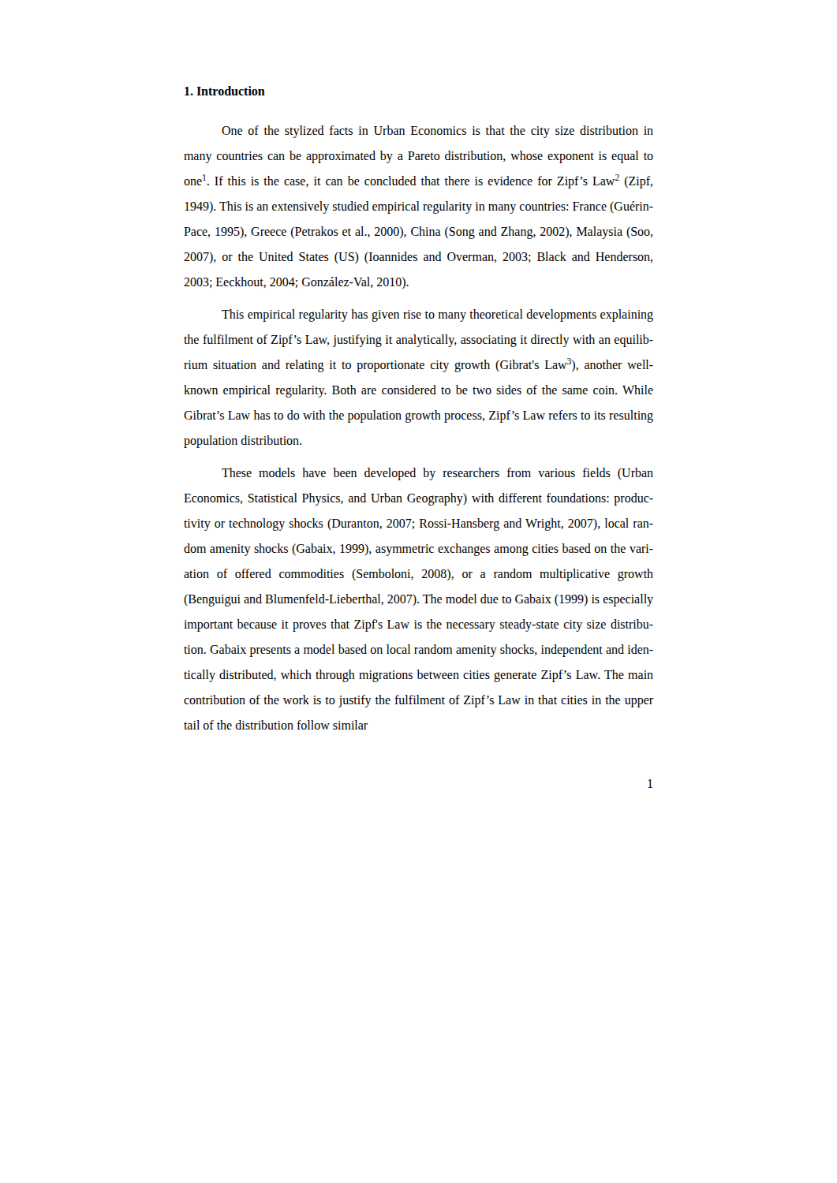1. Introduction
One of the stylized facts in Urban Economics is that the city size distribution in many countries can be approximated by a Pareto distribution, whose exponent is equal to one1. If this is the case, it can be concluded that there is evidence for Zipf’s Law2 (Zipf, 1949). This is an extensively studied empirical regularity in many countries: France (Guérin-Pace, 1995), Greece (Petrakos et al., 2000), China (Song and Zhang, 2002), Malaysia (Soo, 2007), or the United States (US) (Ioannides and Overman, 2003; Black and Henderson, 2003; Eeckhout, 2004; González-Val, 2010).
This empirical regularity has given rise to many theoretical developments explaining the fulfilment of Zipf’s Law, justifying it analytically, associating it directly with an equilibrium situation and relating it to proportionate city growth (Gibrat's Law3), another well-known empirical regularity. Both are considered to be two sides of the same coin. While Gibrat’s Law has to do with the population growth process, Zipf’s Law refers to its resulting population distribution.
These models have been developed by researchers from various fields (Urban Economics, Statistical Physics, and Urban Geography) with different foundations: productivity or technology shocks (Duranton, 2007; Rossi-Hansberg and Wright, 2007), local random amenity shocks (Gabaix, 1999), asymmetric exchanges among cities based on the variation of offered commodities (Semboloni, 2008), or a random multiplicative growth (Benguigui and Blumenfeld-Lieberthal, 2007). The model due to Gabaix (1999) is especially important because it proves that Zipf's Law is the necessary steady-state city size distribution. Gabaix presents a model based on local random amenity shocks, independent and identically distributed, which through migrations between cities generate Zipf’s Law. The main contribution of the work is to justify the fulfilment of Zipf’s Law in that cities in the upper tail of the distribution follow similar
1